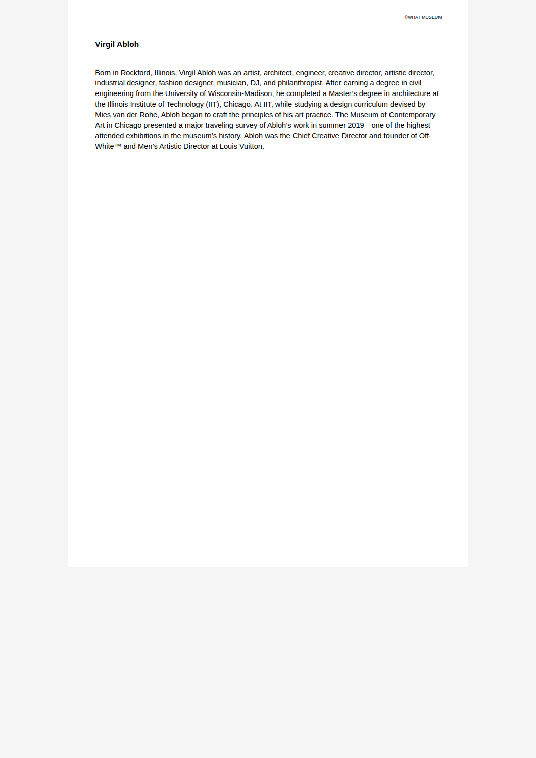©WHAT MUSEUM
Virgil Abloh
Born in Rockford, Illinois, Virgil Abloh was an artist, architect, engineer, creative director, artistic director, industrial designer, fashion designer, musician, DJ, and philanthropist. After earning a degree in civil engineering from the University of Wisconsin-Madison, he completed a Master’s degree in architecture at the Illinois Institute of Technology (IIT), Chicago. At IIT, while studying a design curriculum devised by Mies van der Rohe, Abloh began to craft the principles of his art practice. The Museum of Contemporary Art in Chicago presented a major traveling survey of Abloh’s work in summer 2019—one of the highest attended exhibitions in the museum’s history. Abloh was the Chief Creative Director and founder of Off-White™ and Men’s Artistic Director at Louis Vuitton.